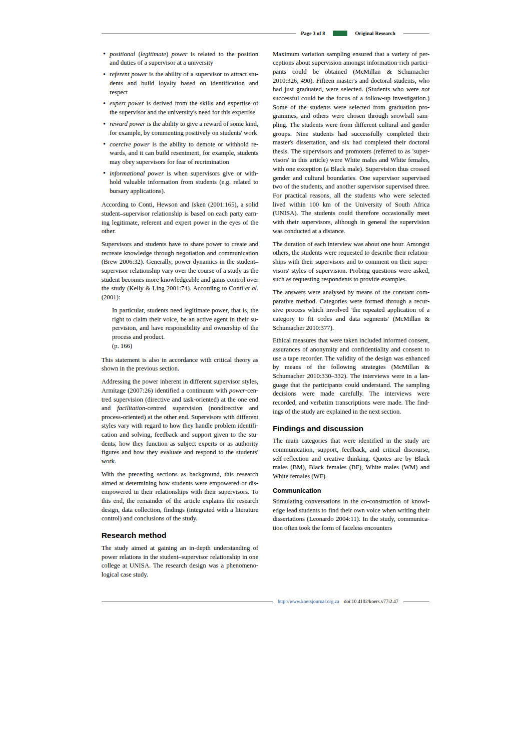Page 3 of 8 Original Research
positional (legitimate) power is related to the position and duties of a supervisor at a university
referent power is the ability of a supervisor to attract students and build loyalty based on identification and respect
expert power is derived from the skills and expertise of the supervisor and the university's need for this expertise
reward power is the ability to give a reward of some kind, for example, by commenting positively on students' work
coercive power is the ability to demote or withhold rewards, and it can build resentment, for example, students may obey supervisors for fear of recrimination
informational power is when supervisors give or withhold valuable information from students (e.g. related to bursary applications).
According to Conti, Hewson and Isken (2001:165), a solid student–supervisor relationship is based on each party earning legitimate, referent and expert power in the eyes of the other.
Supervisors and students have to share power to create and recreate knowledge through negotiation and communication (Brew 2006:32). Generally, power dynamics in the student–supervisor relationship vary over the course of a study as the student becomes more knowledgeable and gains control over the study (Kelly & Ling 2001:74). According to Conti et al. (2001):
In particular, students need legitimate power, that is, the right to claim their voice, be an active agent in their supervision, and have responsibility and ownership of the process and product. (p. 166)
This statement is also in accordance with critical theory as shown in the previous section.
Addressing the power inherent in different supervisor styles, Armitage (2007:26) identified a continuum with power-centred supervision (directive and task-oriented) at the one end and facilitation-centred supervision (nondirective and process-oriented) at the other end. Supervisors with different styles vary with regard to how they handle problem identification and solving, feedback and support given to the students, how they function as subject experts or as authority figures and how they evaluate and respond to the students' work.
With the preceding sections as background, this research aimed at determining how students were empowered or disempowered in their relationships with their supervisors. To this end, the remainder of the article explains the research design, data collection, findings (integrated with a literature control) and conclusions of the study.
Research method
The study aimed at gaining an in-depth understanding of power relations in the student–supervisor relationship in one college at UNISA. The research design was a phenomenological case study.
Maximum variation sampling ensured that a variety of perceptions about supervision amongst information-rich participants could be obtained (McMillan & Schumacher 2010:326, 490). Fifteen master's and doctoral students, who had just graduated, were selected. (Students who were not successful could be the focus of a follow-up investigation.) Some of the students were selected from graduation programmes, and others were chosen through snowball sampling. The students were from different cultural and gender groups. Nine students had successfully completed their master's dissertation, and six had completed their doctoral thesis. The supervisors and promoters (referred to as 'supervisors' in this article) were White males and White females, with one exception (a Black male). Supervision thus crossed gender and cultural boundaries. One supervisor supervised two of the students, and another supervisor supervised three. For practical reasons, all the students who were selected lived within 100 km of the University of South Africa (UNISA). The students could therefore occasionally meet with their supervisors, although in general the supervision was conducted at a distance.
The duration of each interview was about one hour. Amongst others, the students were requested to describe their relationships with their supervisors and to comment on their supervisors' styles of supervision. Probing questions were asked, such as requesting respondents to provide examples.
The answers were analysed by means of the constant comparative method. Categories were formed through a recursive process which involved 'the repeated application of a category to fit codes and data segments' (McMillan & Schumacher 2010:377).
Ethical measures that were taken included informed consent, assurances of anonymity and confidentiality and consent to use a tape recorder. The validity of the design was enhanced by means of the following strategies (McMillan & Schumacher 2010:330–332). The interviews were in a language that the participants could understand. The sampling decisions were made carefully. The interviews were recorded, and verbatim transcriptions were made. The findings of the study are explained in the next section.
Findings and discussion
The main categories that were identified in the study are communication, support, feedback, and critical discourse, self-reflection and creative thinking. Quotes are by Black males (BM), Black females (BF), White males (WM) and White females (WF).
Communication
Stimulating conversations in the co-construction of knowledge lead students to find their own voice when writing their dissertations (Leonardo 2004:11). In the study, communication often took the form of faceless encounters
http://www.koersjournal.org.za doi:10.4102/koers.v77i2.47